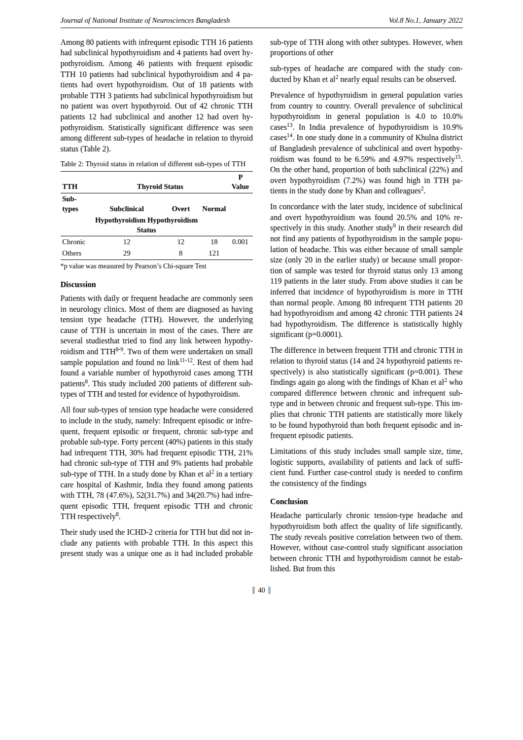Journal of National Institute of Neurosciences Bangladesh Vol.8 No.1, January 2022
Among 80 patients with infrequent episodic TTH 16 patients had subclinical hypothyroidism and 4 patients had overt hypothyroidism. Among 46 patients with frequent episodic TTH 10 patients had subclinical hypothyroidism and 4 patients had overt hypothyroidism. Out of 18 patients with probable TTH 3 patients had subclinical hypothyroidism but no patient was overt hypothyroid. Out of 42 chronic TTH patients 12 had subclinical and another 12 had overt hypothyroidism. Statistically significant difference was seen among different sub-types of headache in relation to thyroid status (Table 2).
Table 2: Thyroid status in relation of different sub-types of TTH
| TTH | Thyroid Status | P Value |
| --- | --- | --- |
| Sub-types | Subclinical | Overt | Normal | |
| | Hypothyroidism Hypothyroidism Status | | |
| Chronic | 12 | 12 | 18 | 0.001 |
| Others | 29 | 8 | 121 | |
*p value was measured by Pearson’s Chi-square Test
Discussion
Patients with daily or frequent headache are commonly seen in neurology clinics. Most of them are diagnosed as having tension type headache (TTH). However, the underlying cause of TTH is uncertain in most of the cases. There are several studiesthat tried to find any link between hypothyroidism and TTH8-9. Two of them were undertaken on small sample population and found no link11-12. Rest of them had found a variable number of hypothyroid cases among TTH patients8. This study included 200 patients of different subtypes of TTH and tested for evidence of hypothyroidism.
All four sub-types of tension type headache were considered to include in the study, namely: Infrequent episodic or infrequent, frequent episodic or frequent, chronic sub-type and probable sub-type. Forty percent (40%) patients in this study had infrequent TTH, 30% had frequent episodic TTH, 21% had chronic sub-type of TTH and 9% patients had probable sub-type of TTH. In a study done by Khan et al2 in a tertiary care hospital of Kashmir, India they found among patients with TTH, 78 (47.6%), 52(31.7%) and 34(20.7%) had infrequent episodic TTH, frequent episodic TTH and chronic TTH respectively8.
Their study used the ICHD-2 criteria for TTH but did not include any patients with probable TTH. In this aspect this present study was a unique one as it had included probable sub-type of TTH along with other subtypes. However, when proportions of other
sub-types of headache are compared with the study conducted by Khan et al2 nearly equal results can be observed.
Prevalence of hypothyroidism in general population varies from country to country. Overall prevalence of subclinical hypothyroidism in general population is 4.0 to 10.0% cases13. In India prevalence of hypothyroidism is 10.9% cases14. In one study done in a community of Khulna district of Bangladesh prevalence of subclinical and overt hypothyroidism was found to be 6.59% and 4.97% respectively15. On the other hand, proportion of both subclinical (22%) and overt hypothyroidism (7.2%) was found high in TTH patients in the study done by Khan and colleagues2.
In concordance with the later study, incidence of subclinical and overt hypothyroidism was found 20.5% and 10% respectively in this study. Another study9 in their research did not find any patients of hypothyroidism in the sample population of headache. This was either because of small sample size (only 20 in the earlier study) or because small proportion of sample was tested for thyroid status only 13 among 119 patients in the later study. From above studies it can be inferred that incidence of hypothyroidism is more in TTH than normal people. Among 80 infrequent TTH patients 20 had hypothyroidism and among 42 chronic TTH patients 24 had hypothyroidism. The difference is statistically highly significant (p=0.0001).
The difference in between frequent TTH and chronic TTH in relation to thyroid status (14 and 24 hypothyroid patients respectively) is also statistically significant (p=0.001). These findings again go along with the findings of Khan et al2 who compared difference between chronic and infrequent sub-type and in between chronic and frequent sub-type. This implies that chronic TTH patients are statistically more likely to be found hypothyroid than both frequent episodic and infrequent episodic patients.
Limitations of this study includes small sample size, time, logistic supports, availability of patients and lack of sufficient fund. Further case-control study is needed to confirm the consistency of the findings
Conclusion
Headache particularly chronic tension-type headache and hypothyroidism both affect the quality of life significantly. The study reveals positive correlation between two of them. However, without case-control study significant association between chronic TTH and hypothyroidism cannot be established. But from this
40